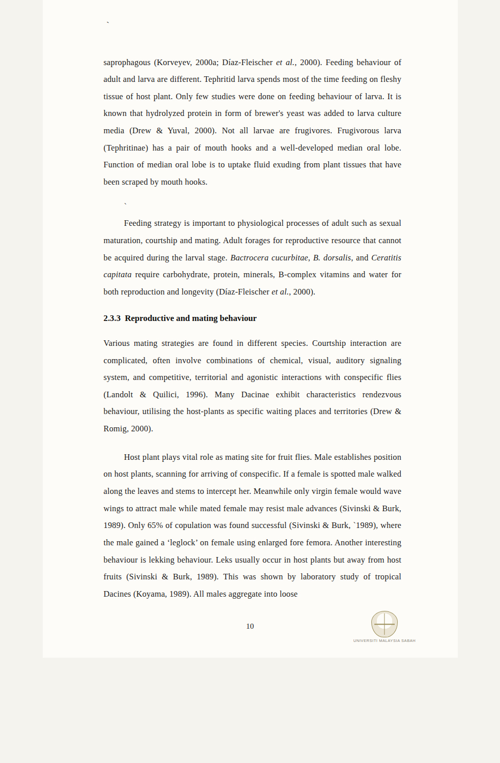`
saprophagous (Korveyev, 2000a; Díaz-Fleischer et al., 2000). Feeding behaviour of adult and larva are different. Tephritid larva spends most of the time feeding on fleshy tissue of host plant. Only few studies were done on feeding behaviour of larva. It is known that hydrolyzed protein in form of brewer's yeast was added to larva culture media (Drew & Yuval, 2000). Not all larvae are frugivores. Frugivorous larva (Tephritinae) has a pair of mouth hooks and a well-developed median oral lobe. Function of median oral lobe is to uptake fluid exuding from plant tissues that have been scraped by mouth hooks.
`
Feeding strategy is important to physiological processes of adult such as sexual maturation, courtship and mating. Adult forages for reproductive resource that cannot be acquired during the larval stage. Bactrocera cucurbitae, B. dorsalis, and Ceratitis capitata require carbohydrate, protein, minerals, B-complex vitamins and water for both reproduction and longevity (Díaz-Fleischer et al., 2000).
2.3.3 Reproductive and mating behaviour
Various mating strategies are found in different species. Courtship interaction are complicated, often involve combinations of chemical, visual, auditory signaling system, and competitive, territorial and agonistic interactions with conspecific flies (Landolt & Quilici, 1996). Many Dacinae exhibit characteristics rendezvous behaviour, utilising the host-plants as specific waiting places and territories (Drew & Romig, 2000).
Host plant plays vital role as mating site for fruit flies. Male establishes position on host plants, scanning for arriving of conspecific. If a female is spotted male walked along the leaves and stems to intercept her. Meanwhile only virgin female would wave wings to attract male while mated female may resist male advances (Sivinski & Burk, 1989). Only 65% of copulation was found successful (Sivinski & Burk, `1989), where the male gained a ‘leglock’ on female using enlarged fore femora. Another interesting behaviour is lekking behaviour. Leks usually occur in host plants but away from host fruits (Sivinski & Burk, 1989). This was shown by laboratory study of tropical Dacines (Koyama, 1989). All males aggregate into loose
10
UNIVERSITI MALAYSIA SABAH